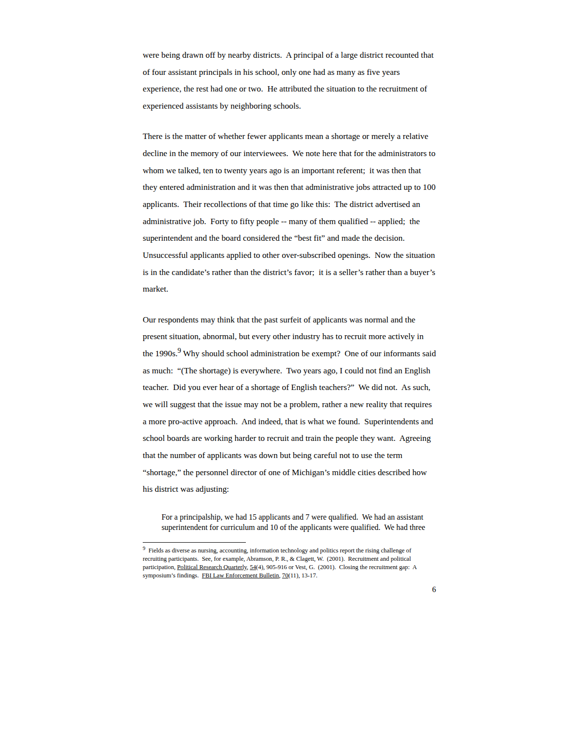were being drawn off by nearby districts. A principal of a large district recounted that of four assistant principals in his school, only one had as many as five years experience, the rest had one or two. He attributed the situation to the recruitment of experienced assistants by neighboring schools.
There is the matter of whether fewer applicants mean a shortage or merely a relative decline in the memory of our interviewees. We note here that for the administrators to whom we talked, ten to twenty years ago is an important referent; it was then that they entered administration and it was then that administrative jobs attracted up to 100 applicants. Their recollections of that time go like this: The district advertised an administrative job. Forty to fifty people -- many of them qualified -- applied; the superintendent and the board considered the “best fit” and made the decision. Unsuccessful applicants applied to other over-subscribed openings. Now the situation is in the candidate’s rather than the district’s favor; it is a seller’s rather than a buyer’s market.
Our respondents may think that the past surfeit of applicants was normal and the present situation, abnormal, but every other industry has to recruit more actively in the 1990s.9 Why should school administration be exempt? One of our informants said as much: “(The shortage) is everywhere. Two years ago, I could not find an English teacher. Did you ever hear of a shortage of English teachers?” We did not. As such, we will suggest that the issue may not be a problem, rather a new reality that requires a more pro-active approach. And indeed, that is what we found. Superintendents and school boards are working harder to recruit and train the people they want. Agreeing that the number of applicants was down but being careful not to use the term “shortage,” the personnel director of one of Michigan’s middle cities described how his district was adjusting:
For a principalship, we had 15 applicants and 7 were qualified. We had an assistant superintendent for curriculum and 10 of the applicants were qualified. We had three
9 Fields as diverse as nursing, accounting, information technology and politics report the rising challenge of recruiting participants. See, for example, Abramson, P. R., & Clagett, W. (2001). Recruitment and political participation, Political Research Quarterly, 54(4), 905-916 or Vest, G. (2001). Closing the recruitment gap: A symposium’s findings. FBI Law Enforcement Bulletin, 70(11), 13-17.
6